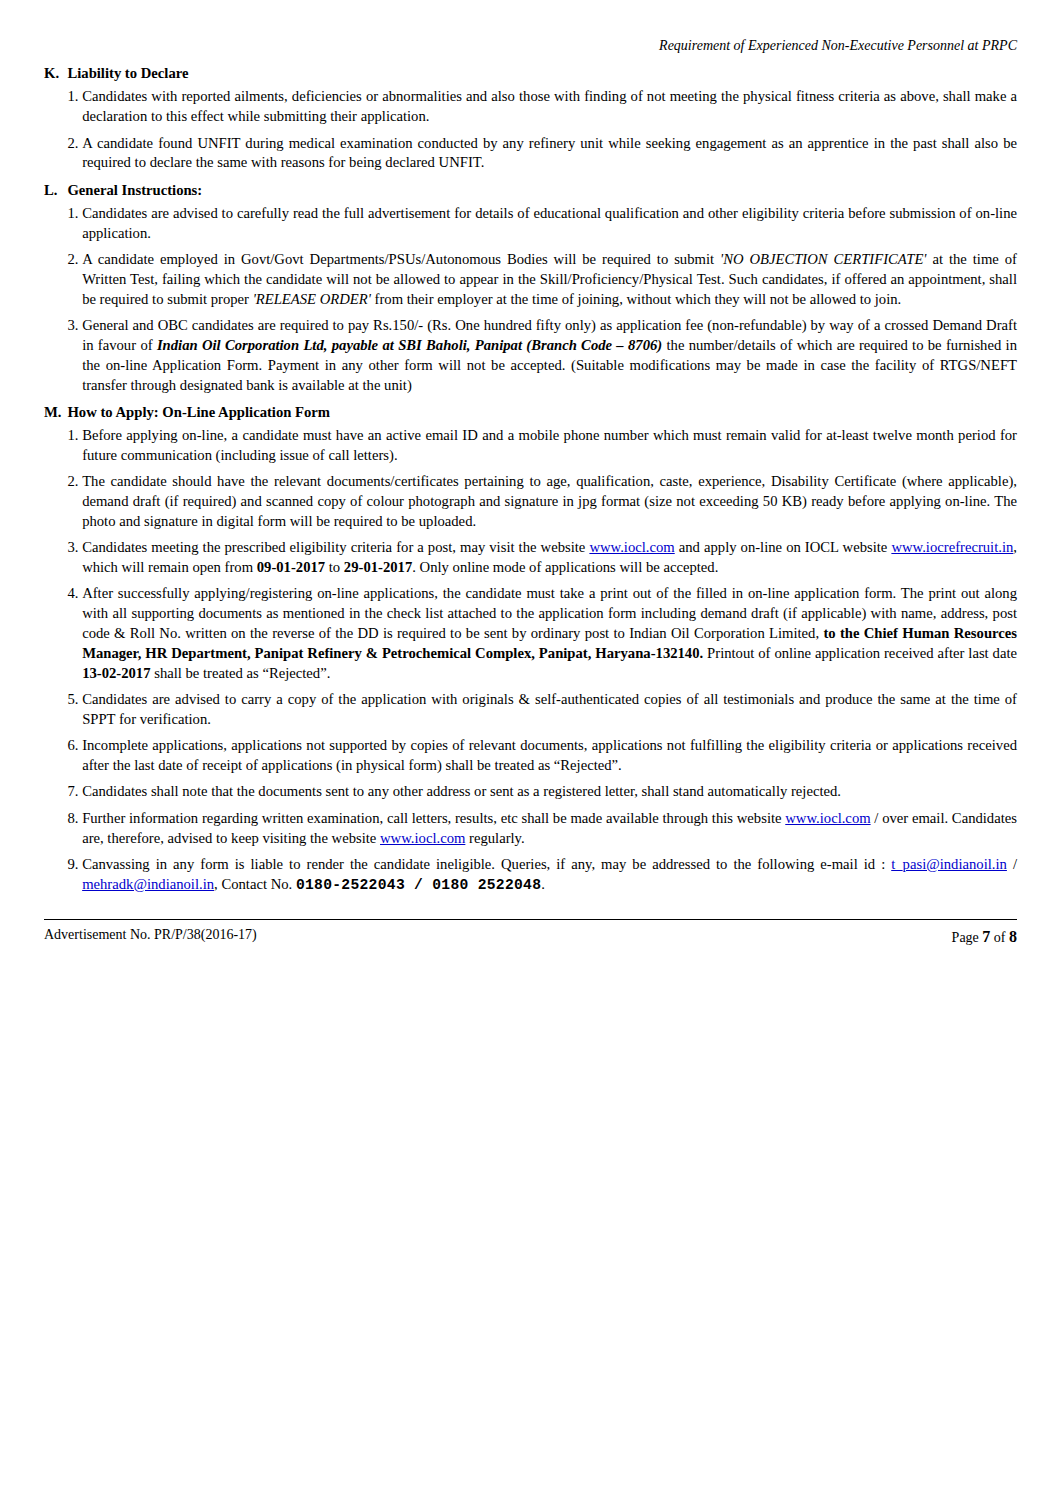Requirement of Experienced Non-Executive Personnel at PRPC
K. Liability to Declare
Candidates with reported ailments, deficiencies or abnormalities and also those with finding of not meeting the physical fitness criteria as above, shall make a declaration to this effect while submitting their application.
A candidate found UNFIT during medical examination conducted by any refinery unit while seeking engagement as an apprentice in the past shall also be required to declare the same with reasons for being declared UNFIT.
L. General Instructions:
Candidates are advised to carefully read the full advertisement for details of educational qualification and other eligibility criteria before submission of on-line application.
A candidate employed in Govt/Govt Departments/PSUs/Autonomous Bodies will be required to submit 'NO OBJECTION CERTIFICATE' at the time of Written Test, failing which the candidate will not be allowed to appear in the Skill/Proficiency/Physical Test. Such candidates, if offered an appointment, shall be required to submit proper 'RELEASE ORDER' from their employer at the time of joining, without which they will not be allowed to join.
General and OBC candidates are required to pay Rs.150/- (Rs. One hundred fifty only) as application fee (non-refundable) by way of a crossed Demand Draft in favour of Indian Oil Corporation Ltd, payable at SBI Baholi, Panipat (Branch Code – 8706) the number/details of which are required to be furnished in the on-line Application Form. Payment in any other form will not be accepted. (Suitable modifications may be made in case the facility of RTGS/NEFT transfer through designated bank is available at the unit)
M. How to Apply: On-Line Application Form
Before applying on-line, a candidate must have an active email ID and a mobile phone number which must remain valid for at-least twelve month period for future communication (including issue of call letters).
The candidate should have the relevant documents/certificates pertaining to age, qualification, caste, experience, Disability Certificate (where applicable), demand draft (if required) and scanned copy of colour photograph and signature in jpg format (size not exceeding 50 KB) ready before applying on-line. The photo and signature in digital form will be required to be uploaded.
Candidates meeting the prescribed eligibility criteria for a post, may visit the website www.iocl.com and apply on-line on IOCL website www.iocrefrecruit.in, which will remain open from 09-01-2017 to 29-01-2017. Only online mode of applications will be accepted.
After successfully applying/registering on-line applications, the candidate must take a print out of the filled in on-line application form. The print out along with all supporting documents as mentioned in the check list attached to the application form including demand draft (if applicable) with name, address, post code & Roll No. written on the reverse of the DD is required to be sent by ordinary post to Indian Oil Corporation Limited, to the Chief Human Resources Manager, HR Department, Panipat Refinery & Petrochemical Complex, Panipat, Haryana-132140. Printout of online application received after last date 13-02-2017 shall be treated as “Rejected”.
Candidates are advised to carry a copy of the application with originals & self-authenticated copies of all testimonials and produce the same at the time of SPPT for verification.
Incomplete applications, applications not supported by copies of relevant documents, applications not fulfilling the eligibility criteria or applications received after the last date of receipt of applications (in physical form) shall be treated as “Rejected”.
Candidates shall note that the documents sent to any other address or sent as a registered letter, shall stand automatically rejected.
Further information regarding written examination, call letters, results, etc shall be made available through this website www.iocl.com / over email. Candidates are, therefore, advised to keep visiting the website www.iocl.com regularly.
Canvassing in any form is liable to render the candidate ineligible. Queries, if any, may be addressed to the following e-mail id : t_pasi@indianoil.in / mehradk@indianoil.in, Contact No. 0180-2522043 / 0180 2522048.
Advertisement No. PR/P/38(2016-17)
Page 7 of 8